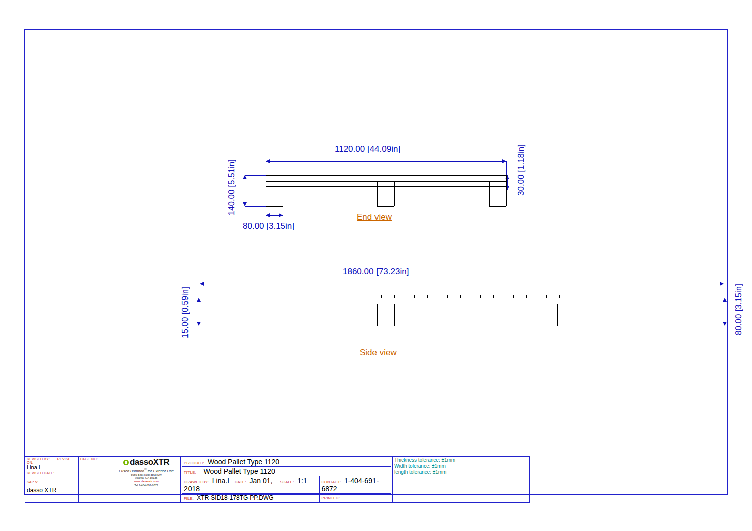END VIEW
1120.00 [44.09in]
30.00 [1.18in]
140.00 [5.51in]
80.00 [3.15in]
End view
SIDE VIEW
1860.00 [73.23in]
80.00 [3.15in]
15.00 [0.59in]
Side view
TITLE BLOCK
| REVISED BY: REVISE ON: Lina.L REVISED DATE: SAP V: dasso XTR | PAGE NO: | dasso XTR Fused Bamboo ® for Exterior Use 6060 Boat Rock Blvd SW Atlanta, GA 30336 www.dassoxtr.com Tel:1-404-691-6872 | / PRODUCT: Wood Pallet Type 1120 / / TITLE: Wood Pallet Type 1120 / / DRAWED BY: Lina.L DATE: Jan 01, 2018 / SCALE: 1:1 / CONTACT: 1-404-691-6872 / / FILE: XTR-SID18-178TG-PP.DWG / PRINTED: / | Thickness tolerance: ±1mm Width tolerance: ±1mm length tolerance: ±1mm | |